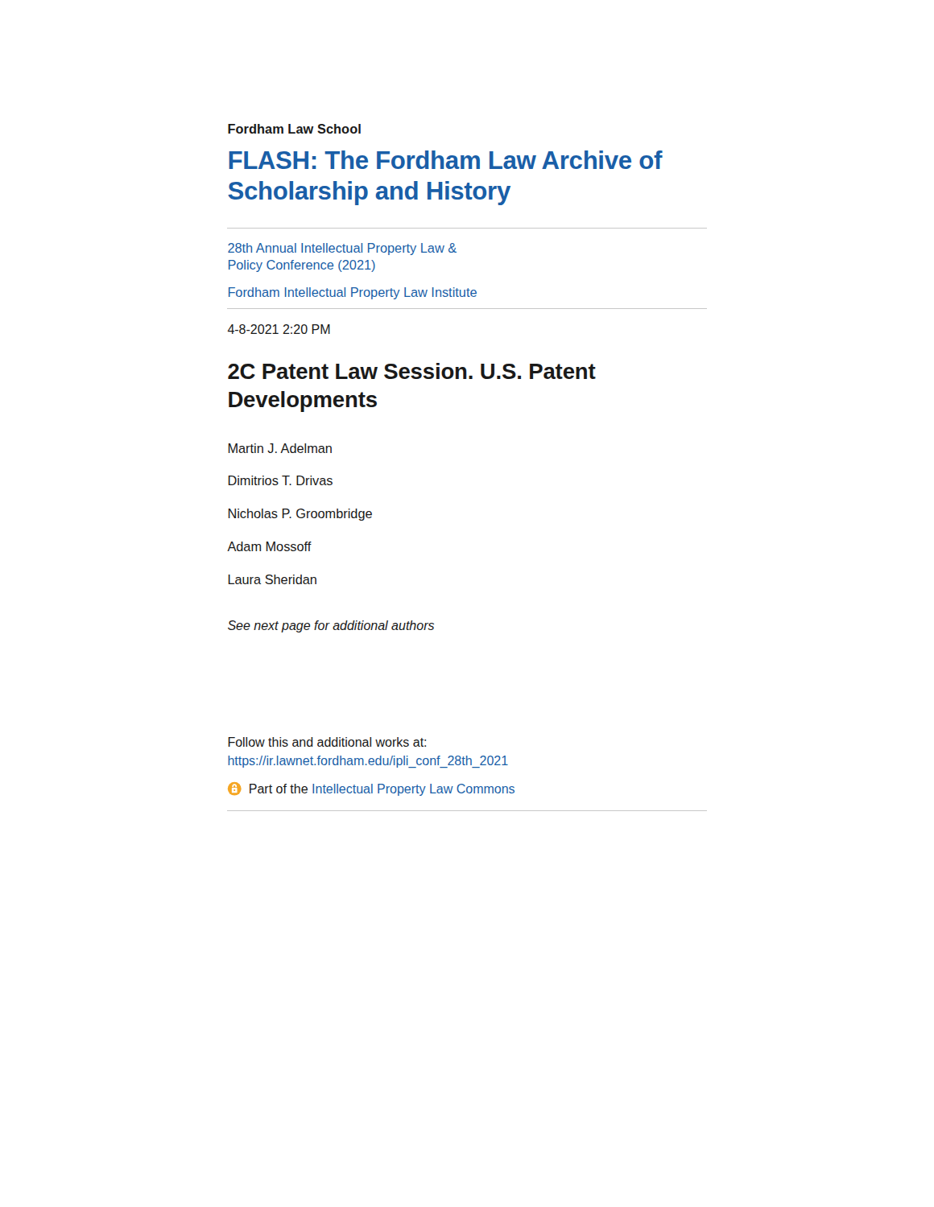Fordham Law School
FLASH: The Fordham Law Archive of Scholarship and History
28th Annual Intellectual Property Law & Policy Conference (2021)
Fordham Intellectual Property Law Institute
4-8-2021 2:20 PM
2C Patent Law Session. U.S. Patent Developments
Martin J. Adelman
Dimitrios T. Drivas
Nicholas P. Groombridge
Adam Mossoff
Laura Sheridan
See next page for additional authors
Follow this and additional works at: https://ir.lawnet.fordham.edu/ipli_conf_28th_2021
Part of the Intellectual Property Law Commons